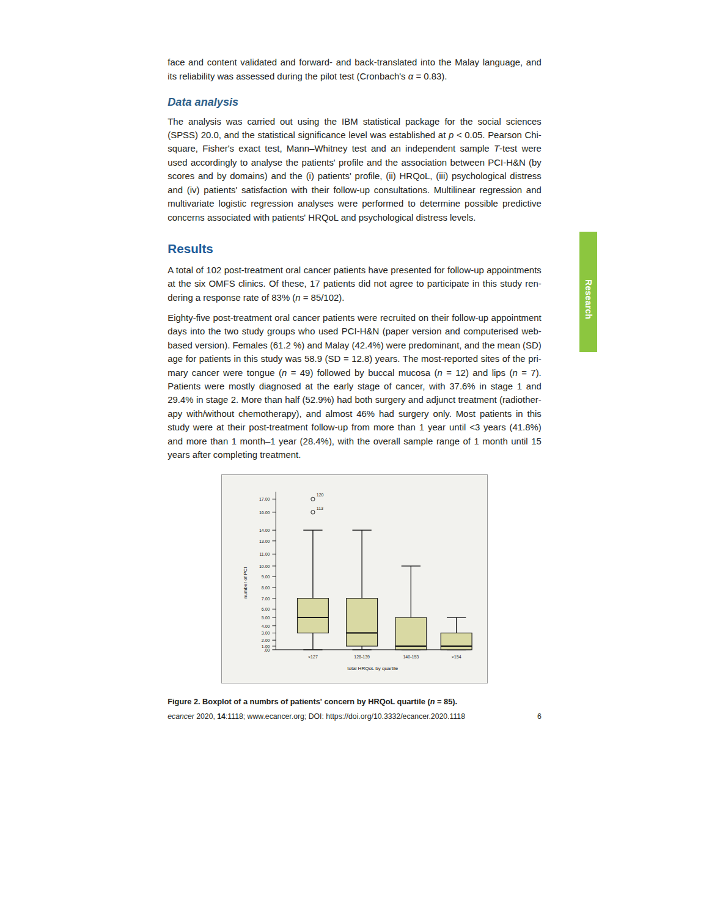Research
face and content validated and forward- and back-translated into the Malay language, and its reliability was assessed during the pilot test (Cronbach's α = 0.83).
Data analysis
The analysis was carried out using the IBM statistical package for the social sciences (SPSS) 20.0, and the statistical significance level was established at p < 0.05. Pearson Chi-square, Fisher's exact test, Mann–Whitney test and an independent sample T-test were used accordingly to analyse the patients' profile and the association between PCI-H&N (by scores and by domains) and the (i) patients' profile, (ii) HRQoL, (iii) psychological distress and (iv) patients' satisfaction with their follow-up consultations. Multilinear regression and multivariate logistic regression analyses were performed to determine possible predictive concerns associated with patients' HRQoL and psychological distress levels.
Results
A total of 102 post-treatment oral cancer patients have presented for follow-up appointments at the six OMFS clinics. Of these, 17 patients did not agree to participate in this study rendering a response rate of 83% (n = 85/102).
Eighty-five post-treatment oral cancer patients were recruited on their follow-up appointment days into the two study groups who used PCI-H&N (paper version and computerised web-based version). Females (61.2 %) and Malay (42.4%) were predominant, and the mean (SD) age for patients in this study was 58.9 (SD = 12.8) years. The most-reported sites of the primary cancer were tongue (n = 49) followed by buccal mucosa (n = 12) and lips (n = 7). Patients were mostly diagnosed at the early stage of cancer, with 37.6% in stage 1 and 29.4% in stage 2. More than half (52.9%) had both surgery and adjunct treatment (radiotherapy with/without chemotherapy), and almost 46% had surgery only. Most patients in this study were at their post-treatment follow-up from more than 1 year until <3 years (41.8%) and more than 1 month–1 year (28.4%), with the overall sample range of 1 month until 15 years after completing treatment.
17.00 16.00 14.00 13.00 11.00 10.00 9.00 8.00 7.00 6.00 5.00 4.00 3.00 2.00 1.00 .00 number of PCI 120 113 <127 128-139 140-153 >154 total HRQoL by quartile
Figure 2. Boxplot of a numbrs of patients' concern by HRQoL quartile (n = 85).
ecancer 2020, 14:1118; www.ecancer.org; DOI: https://doi.org/10.3332/ecancer.2020.1118
6